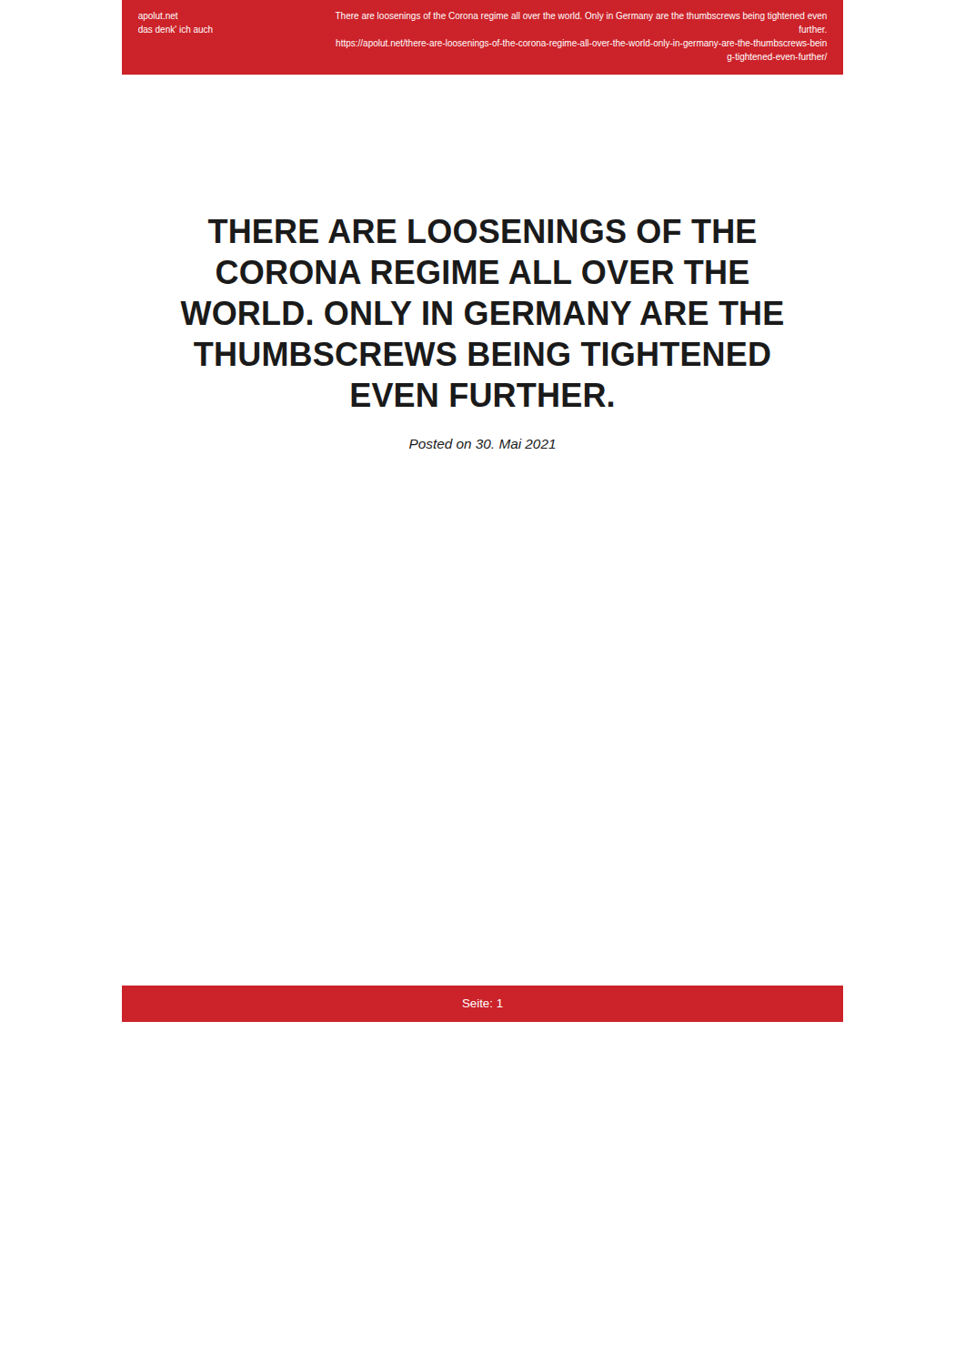apolut.net das denk' ich auch
There are loosenings of the Corona regime all over the world. Only in Germany are the thumbscrews being tightened even further. https://apolut.net/there-are-loosenings-of-the-corona-regime-all-over-the-world-only-in-germany-are-the-thumbscrews-being-tightened-even-further/
There are loosenings of the Corona regime all over the world. Only in Germany are the thumbscrews being tightened even further.
Posted on 30. Mai 2021
Seite: 1